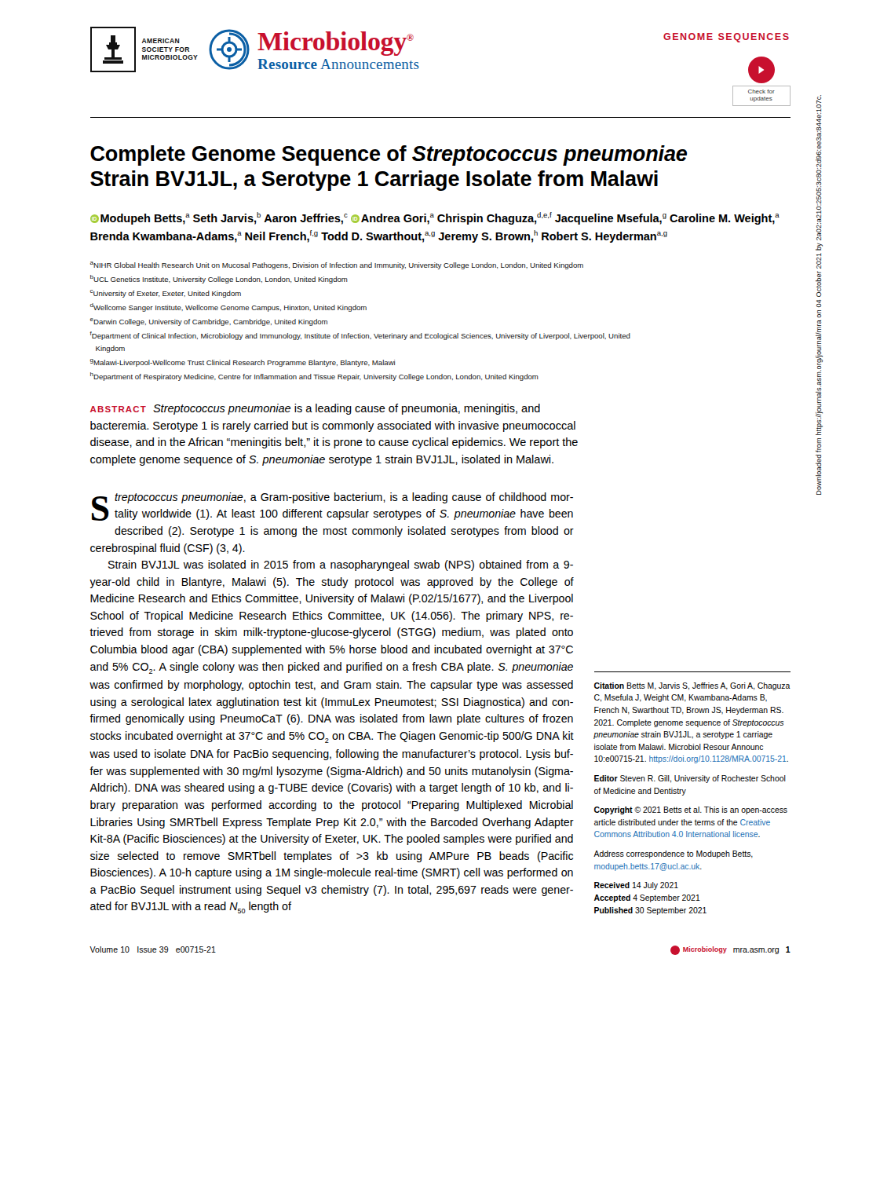Downloaded from https://journals.asm.org/journal/mra on 04 October 2021 by 2a02:a210:2505:3c80:2d96:ee3a:844e:107c.
American
Society for
Microbiology
Microbiology®
Resource Announcements
Genome Sequences
Check for updates
Complete Genome Sequence of Streptococcus pneumoniae
Strain BVJ1JL, a Serotype 1 Carriage Isolate from Malawi
Modupeh Betts,a Seth Jarvis,b Aaron Jeffries,c Andrea Gori,a Chrispin Chaguza,d,e,f Jacqueline Msefula,g Caroline M. Weight,a
Brenda Kwambana-Adams,a Neil French,f,g Todd D. Swarthout,a,g Jeremy S. Brown,h Robert S. Heydermana,g
aNIHR Global Health Research Unit on Mucosal Pathogens, Division of Infection and Immunity, University College London, London, United Kingdom
bUCL Genetics Institute, University College London, London, United Kingdom
cUniversity of Exeter, Exeter, United Kingdom
dWellcome Sanger Institute, Wellcome Genome Campus, Hinxton, United Kingdom
eDarwin College, University of Cambridge, Cambridge, United Kingdom
fDepartment of Clinical Infection, Microbiology and Immunology, Institute of Infection, Veterinary and Ecological Sciences, University of Liverpool, Liverpool, United
Kingdom
gMalawi-Liverpool-Wellcome Trust Clinical Research Programme Blantyre, Blantyre, Malawi
hDepartment of Respiratory Medicine, Centre for Inflammation and Tissue Repair, University College London, London, United Kingdom
ABSTRACT Streptococcus pneumoniae is a leading cause of pneumonia, meningitis, and bacteremia. Serotype 1 is rarely carried but is commonly associated with invasive pneumococcal disease, and in the African “meningitis belt,” it is prone to cause cyclical epidemics. We report the complete genome sequence of S. pneumoniae serotype 1 strain BVJ1JL, isolated in Malawi.
Streptococcus pneumoniae, a Gram-positive bacterium, is a leading cause of childhood mortality worldwide (1). At least 100 different capsular serotypes of S. pneumoniae have been described (2). Serotype 1 is among the most commonly isolated serotypes from blood or cerebrospinal fluid (CSF) (3, 4).
Strain BVJ1JL was isolated in 2015 from a nasopharyngeal swab (NPS) obtained from a 9-year-old child in Blantyre, Malawi (5). The study protocol was approved by the College of Medicine Research and Ethics Committee, University of Malawi (P.02/15/1677), and the Liverpool School of Tropical Medicine Research Ethics Committee, UK (14.056). The primary NPS, retrieved from storage in skim milk-tryptone-glucose-glycerol (STGG) medium, was plated onto Columbia blood agar (CBA) supplemented with 5% horse blood and incubated overnight at 37°C and 5% CO2. A single colony was then picked and purified on a fresh CBA plate. S. pneumoniae was confirmed by morphology, optochin test, and Gram stain. The capsular type was assessed using a serological latex agglutination test kit (ImmuLex Pneumotest; SSI Diagnostica) and confirmed genomically using PneumoCaT (6). DNA was isolated from lawn plate cultures of frozen stocks incubated overnight at 37°C and 5% CO2 on CBA. The Qiagen Genomic-tip 500/G DNA kit was used to isolate DNA for PacBio sequencing, following the manufacturer’s protocol. Lysis buffer was supplemented with 30 mg/ml lysozyme (Sigma-Aldrich) and 50 units mutanolysin (Sigma-Aldrich). DNA was sheared using a g-TUBE device (Covaris) with a target length of 10 kb, and library preparation was performed according to the protocol “Preparing Multiplexed Microbial Libraries Using SMRTbell Express Template Prep Kit 2.0,” with the Barcoded Overhang Adapter Kit-8A (Pacific Biosciences) at the University of Exeter, UK. The pooled samples were purified and size selected to remove SMRTbell templates of >3 kb using AMPure PB beads (Pacific Biosciences). A 10-h capture using a 1M single-molecule real-time (SMRT) cell was performed on a PacBio Sequel instrument using Sequel v3 chemistry (7). In total, 295,697 reads were generated for BVJ1JL with a read N50 length of
Citation Betts M, Jarvis S, Jeffries A, Gori A, Chaguza C, Msefula J, Weight CM, Kwambana-Adams B, French N, Swarthout TD, Brown JS, Heyderman RS. 2021. Complete genome sequence of Streptococcus pneumoniae strain BVJ1JL, a serotype 1 carriage isolate from Malawi. Microbiol Resour Announc 10:e00715-21. https://doi.org/10.1128/MRA.00715-21.
Editor Steven R. Gill, University of Rochester School of Medicine and Dentistry
Copyright © 2021 Betts et al. This is an open-access article distributed under the terms of the Creative Commons Attribution 4.0 International license.
Address correspondence to Modupeh Betts, modupeh.betts.17@ucl.ac.uk.
Received 14 July 2021
Accepted 4 September 2021
Published 30 September 2021
Volume 10 Issue 39 e00715-21
Microbiology
mra.asm.org 1